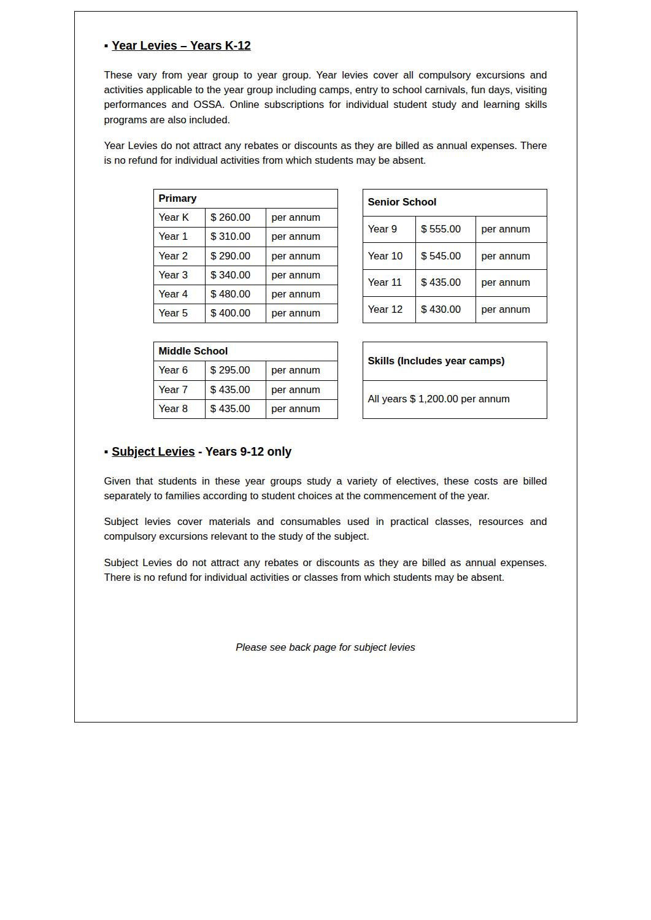▪Year Levies – Years K-12
These vary from year group to year group. Year levies cover all compulsory excursions and activities applicable to the year group including camps, entry to school carnivals, fun days, visiting performances and OSSA. Online subscriptions for individual student study and learning skills programs are also included.
Year Levies do not attract any rebates or discounts as they are billed as annual expenses. There is no refund for individual activities from which students may be absent.
| Primary |
| --- |
| Year K | $ 260.00 | per annum |
| Year 1 | $ 310.00 | per annum |
| Year 2 | $ 290.00 | per annum |
| Year 3 | $ 340.00 | per annum |
| Year 4 | $ 480.00 | per annum |
| Year 5 | $ 400.00 | per annum |
| Senior School |
| --- |
| Year 9 | $ 555.00 | per annum |
| Year 10 | $ 545.00 | per annum |
| Year 11 | $ 435.00 | per annum |
| Year 12 | $ 430.00 | per annum |
| Middle School |
| --- |
| Year 6 | $ 295.00 | per annum |
| Year 7 | $ 435.00 | per annum |
| Year 8 | $ 435.00 | per annum |
| Skills (Includes year camps) |
| --- |
| All years $ 1,200.00 per annum |
▪Subject Levies - Years 9-12 only
Given that students in these year groups study a variety of electives, these costs are billed separately to families according to student choices at the commencement of the year.
Subject levies cover materials and consumables used in practical classes, resources and compulsory excursions relevant to the study of the subject.
Subject Levies do not attract any rebates or discounts as they are billed as annual expenses. There is no refund for individual activities or classes from which students may be absent.
Please see back page for subject levies